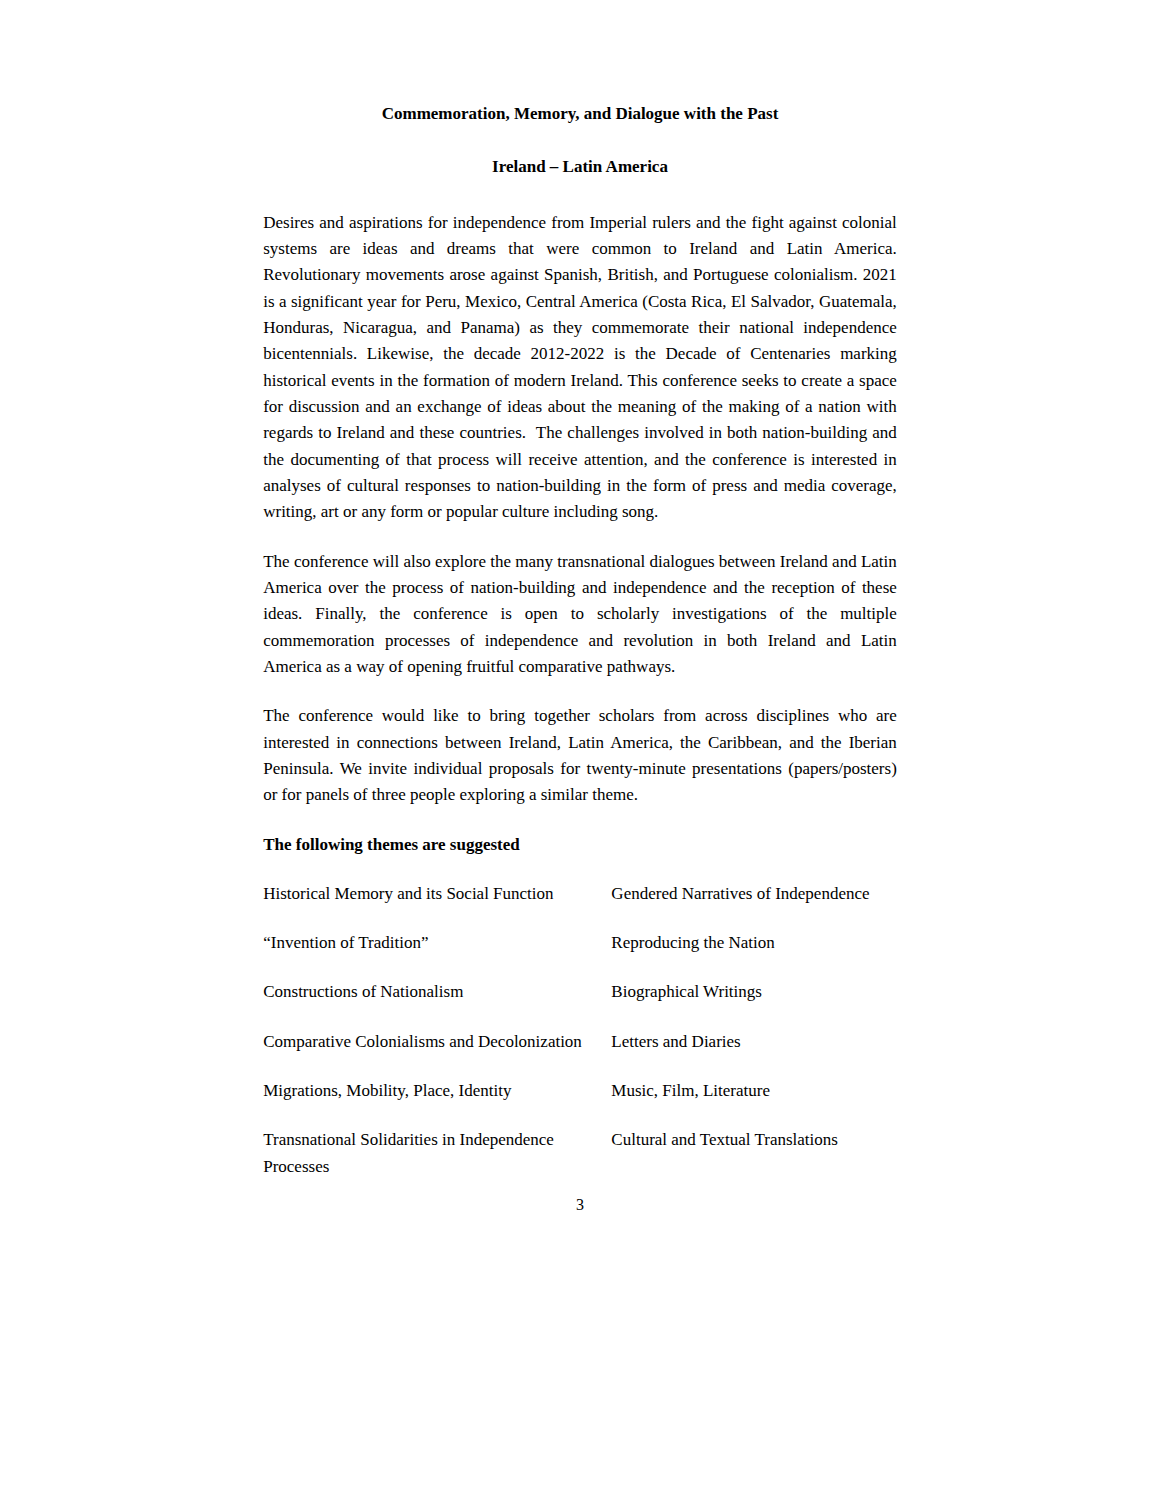Commemoration, Memory, and Dialogue with the Past
Ireland – Latin America
Desires and aspirations for independence from Imperial rulers and the fight against colonial systems are ideas and dreams that were common to Ireland and Latin America. Revolutionary movements arose against Spanish, British, and Portuguese colonialism. 2021 is a significant year for Peru, Mexico, Central America (Costa Rica, El Salvador, Guatemala, Honduras, Nicaragua, and Panama) as they commemorate their national independence bicentennials. Likewise, the decade 2012-2022 is the Decade of Centenaries marking historical events in the formation of modern Ireland. This conference seeks to create a space for discussion and an exchange of ideas about the meaning of the making of a nation with regards to Ireland and these countries. The challenges involved in both nation-building and the documenting of that process will receive attention, and the conference is interested in analyses of cultural responses to nation-building in the form of press and media coverage, writing, art or any form or popular culture including song.
The conference will also explore the many transnational dialogues between Ireland and Latin America over the process of nation-building and independence and the reception of these ideas. Finally, the conference is open to scholarly investigations of the multiple commemoration processes of independence and revolution in both Ireland and Latin America as a way of opening fruitful comparative pathways.
The conference would like to bring together scholars from across disciplines who are interested in connections between Ireland, Latin America, the Caribbean, and the Iberian Peninsula. We invite individual proposals for twenty-minute presentations (papers/posters) or for panels of three people exploring a similar theme.
The following themes are suggested
| Historical Memory and its Social Function | Gendered Narratives of Independence |
| “Invention of Tradition” | Reproducing the Nation |
| Constructions of Nationalism | Biographical Writings |
| Comparative Colonialisms and Decolonization | Letters and Diaries |
| Migrations, Mobility, Place, Identity | Music, Film, Literature |
| Transnational Solidarities in Independence Processes | Cultural and Textual Translations |
3